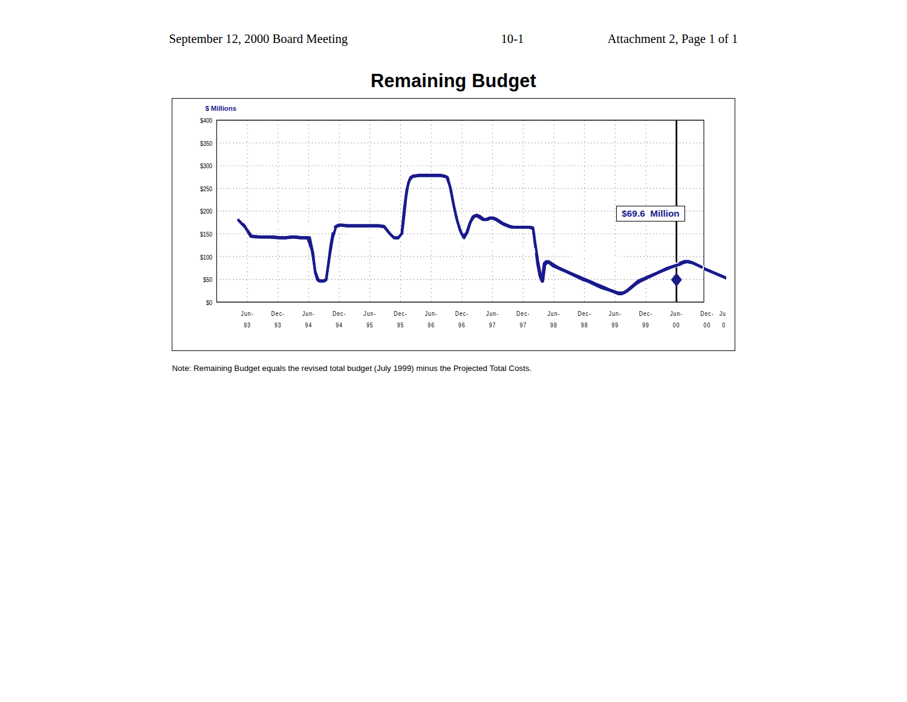September 12, 2000 Board Meeting
10-1
Attachment 2, Page 1 of 1
Remaining Budget
$ Millions
$69.6 Million
$400 $350 $300 $250 $200 $150 $100 $50 $0 Jun-93 Dec-93 Jun-94 Dec-94 Jun-95 Dec-95 Jun-96 Dec-96 Jun-97 Dec-97 Jun-98 Dec-98 Jun-99 Dec-99 Jun-00 Dec-00 Jun-01
Note: Remaining Budget equals the revised total budget (July 1999) minus the Projected Total Costs.